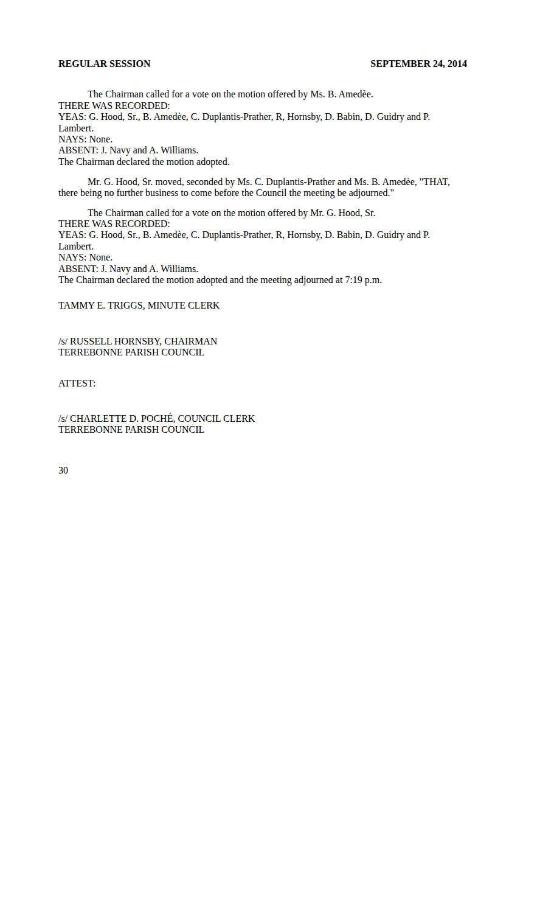REGULAR SESSION SEPTEMBER 24, 2014
The Chairman called for a vote on the motion offered by Ms. B. Amedèe.
THERE WAS RECORDED:
YEAS: G. Hood, Sr., B. Amedèe, C. Duplantis-Prather, R, Hornsby, D. Babin, D. Guidry and P. Lambert.
NAYS: None.
ABSENT: J. Navy and A. Williams.
The Chairman declared the motion adopted.
Mr. G. Hood, Sr. moved, seconded by Ms. C. Duplantis-Prather and Ms. B. Amedèe, "THAT, there being no further business to come before the Council the meeting be adjourned."
The Chairman called for a vote on the motion offered by Mr. G. Hood, Sr.
THERE WAS RECORDED:
YEAS: G. Hood, Sr., B. Amedèe, C. Duplantis-Prather, R, Hornsby, D. Babin, D. Guidry and P. Lambert.
NAYS: None.
ABSENT: J. Navy and A. Williams.
The Chairman declared the motion adopted and the meeting adjourned at 7:19 p.m.
TAMMY E. TRIGGS, MINUTE CLERK
/s/ RUSSELL HORNSBY, CHAIRMAN
TERREBONNE PARISH COUNCIL
ATTEST:
/s/ CHARLETTE D. POCHÉ, COUNCIL CLERK
TERREBONNE PARISH COUNCIL
30